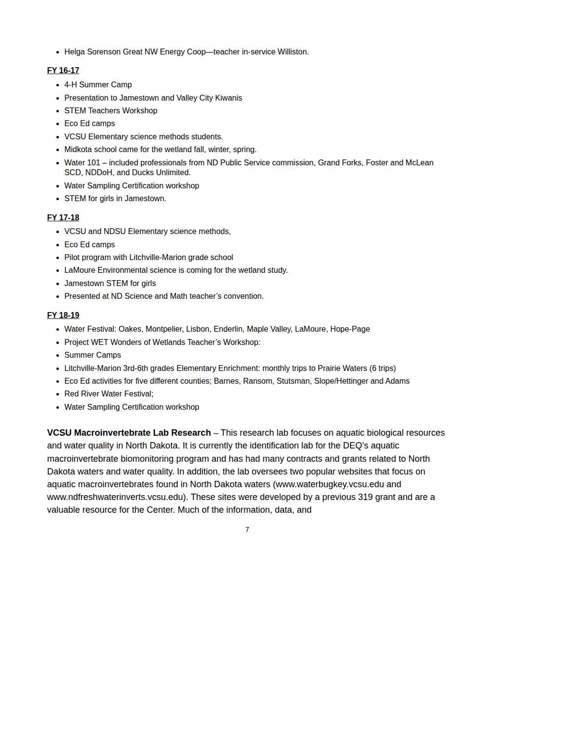Helga Sorenson Great NW Energy Coop—teacher in-service Williston.
FY 16-17
4-H Summer Camp
Presentation to Jamestown and Valley City Kiwanis
STEM Teachers Workshop
Eco Ed camps
VCSU Elementary science methods students.
Midkota school came for the wetland fall, winter, spring.
Water 101 – included professionals from ND Public Service commission, Grand Forks, Foster and McLean SCD, NDDoH, and Ducks Unlimited.
Water Sampling Certification workshop
STEM for girls in Jamestown.
FY 17-18
VCSU and NDSU Elementary science methods,
Eco Ed camps
Pilot program with Litchville-Marion grade school
LaMoure Environmental science is coming for the wetland study.
Jamestown STEM for girls
Presented at ND Science and Math teacher’s convention.
FY 18-19
Water Festival: Oakes, Montpelier, Lisbon, Enderlin, Maple Valley, LaMoure, Hope-Page
Project WET Wonders of Wetlands Teacher’s Workshop:
Summer Camps
Litchville-Marion 3rd-6th grades Elementary Enrichment: monthly trips to Prairie Waters (6 trips)
Eco Ed activities for five different counties; Barnes, Ransom, Stutsman, Slope/Hettinger and Adams
Red River Water Festival;
Water Sampling Certification workshop
VCSU Macroinvertebrate Lab Research – This research lab focuses on aquatic biological resources and water quality in North Dakota. It is currently the identification lab for the DEQ’s aquatic macroinvertebrate biomonitoring program and has had many contracts and grants related to North Dakota waters and water quality. In addition, the lab oversees two popular websites that focus on aquatic macroinvertebrates found in North Dakota waters (www.waterbugkey.vcsu.edu and www.ndfreshwaterinverts.vcsu.edu). These sites were developed by a previous 319 grant and are a valuable resource for the Center. Much of the information, data, and
7